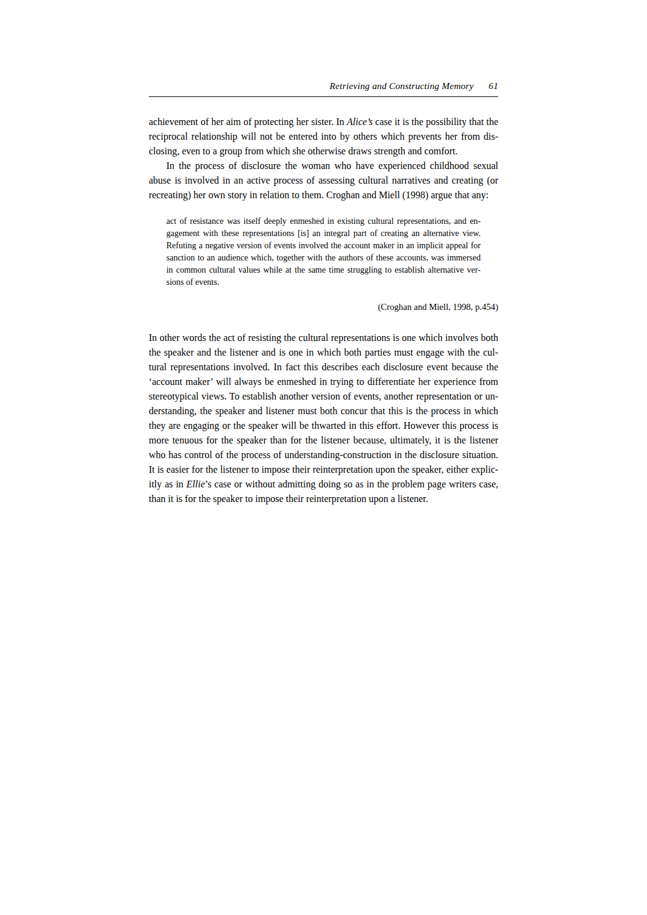Retrieving and Constructing Memory 61
achievement of her aim of protecting her sister. In Alice’s case it is the possibility that the reciprocal relationship will not be entered into by others which prevents her from disclosing, even to a group from which she otherwise draws strength and comfort.
In the process of disclosure the woman who have experienced childhood sexual abuse is involved in an active process of assessing cultural narratives and creating (or recreating) her own story in relation to them. Croghan and Miell (1998) argue that any:
act of resistance was itself deeply enmeshed in existing cultural representations, and engagement with these representations [is] an integral part of creating an alternative view. Refuting a negative version of events involved the account maker in an implicit appeal for sanction to an audience which, together with the authors of these accounts, was immersed in common cultural values while at the same time struggling to establish alternative versions of events.
(Croghan and Miell, 1998, p.454)
In other words the act of resisting the cultural representations is one which involves both the speaker and the listener and is one in which both parties must engage with the cultural representations involved. In fact this describes each disclosure event because the ‘account maker’ will always be enmeshed in trying to differentiate her experience from stereotypical views. To establish another version of events, another representation or understanding, the speaker and listener must both concur that this is the process in which they are engaging or the speaker will be thwarted in this effort. However this process is more tenuous for the speaker than for the listener because, ultimately, it is the listener who has control of the process of understanding-construction in the disclosure situation. It is easier for the listener to impose their reinterpretation upon the speaker, either explicitly as in Ellie’s case or without admitting doing so as in the problem page writers case, than it is for the speaker to impose their reinterpretation upon a listener.